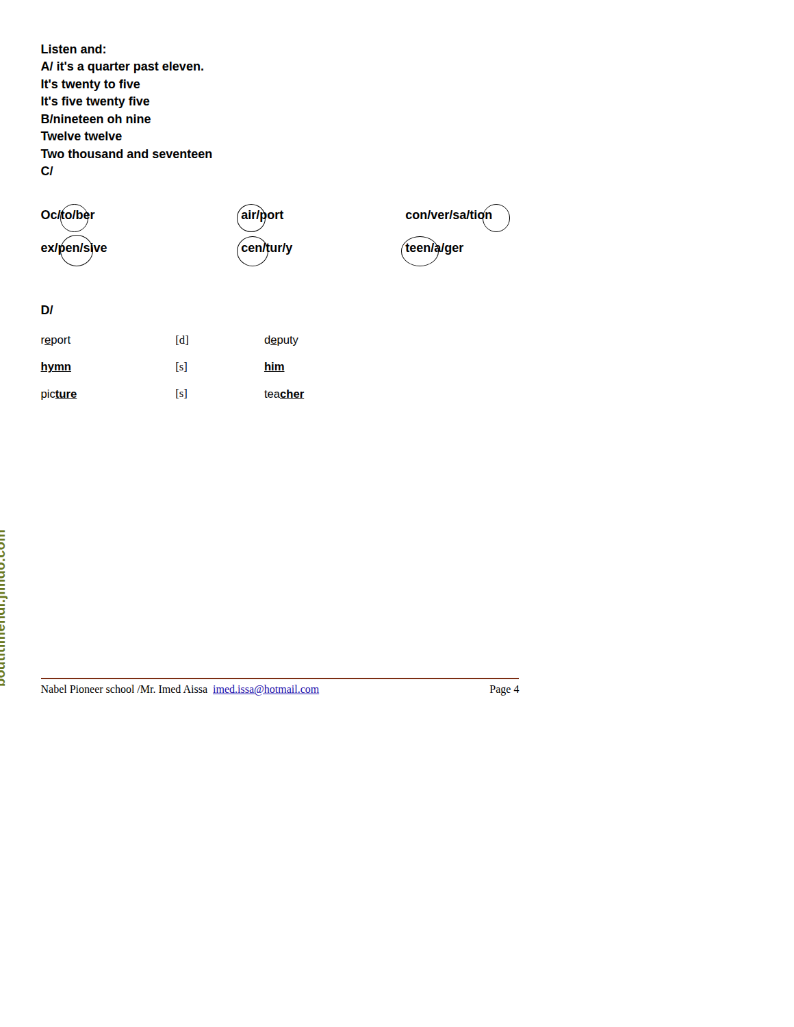boutitimehdi.jimdo.com
Listen and:
A/ it's a quarter past eleven.
It's twenty to five
It's five twenty five
B/nineteen oh nine
Twelve twelve
Two thousand and seventeen
C/
Oc/to/ber air/port con/ver/sa/tion
ex/pen/sive cen/tur/y teen/a/ger
D/
| r e port | [d] | d e puty |
| hymn | [s] | him |
| pic ture | [s] | tea cher |
Nabel Pioneer school /Mr. Imed Aissa imed.issa@hotmail.com
Page 4